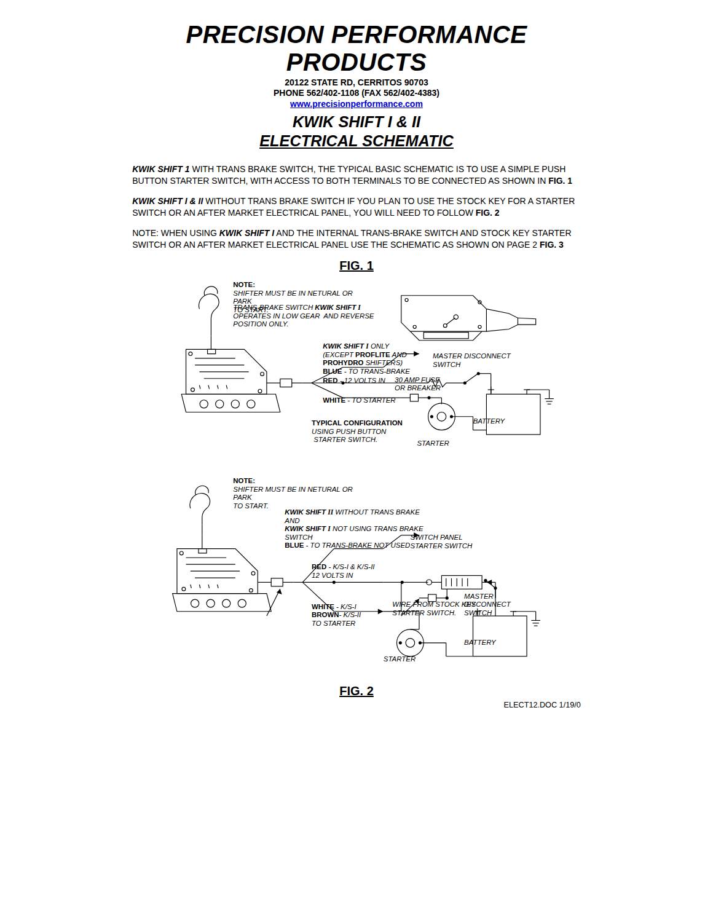PRECISION PERFORMANCE PRODUCTS
20122 STATE RD, CERRITOS 90703
PHONE 562/402-1108 (FAX 562/402-4383)
www.precisionperformance.com
KWIK SHIFT I & II ELECTRICAL SCHEMATIC
KWIK SHIFT 1 WITH TRANS BRAKE SWITCH, THE TYPICAL BASIC SCHEMATIC IS TO USE A SIMPLE PUSH BUTTON STARTER SWITCH, WITH ACCESS TO BOTH TERMINALS TO BE CONNECTED AS SHOWN IN FIG. 1
KWIK SHIFT I & II WITHOUT TRANS BRAKE SWITCH IF YOU PLAN TO USE THE STOCK KEY FOR A STARTER SWITCH OR AN AFTER MARKET ELECTRICAL PANEL, YOU WILL NEED TO FOLLOW FIG. 2
NOTE: WHEN USING KWIK SHIFT I AND THE INTERNAL TRANS-BRAKE SWITCH AND STOCK KEY STARTER SWITCH OR AN AFTER MARKET ELECTRICAL PANEL USE THE SCHEMATIC AS SHOWN ON PAGE 2 FIG. 3
FIG. 1
NOTE:
SHIFTER MUST BE IN NETURAL OR PARK
TO START.
TRANS-BRAKE SWITCH KWIK SHIFT I
OPERATES IN LOW GEAR AND REVERSE
POSITION ONLY.
KWIK SHIFT I ONLY
(EXCEPT PROFLITE AND
PROHYDRO SHIFTERS)
BLUE - TO TRANS-BRAKE
RED - 12 VOLTS IN
WHITE - TO STARTER
TYPICAL CONFIGURATION
USING PUSH BUTTON
STARTER SWITCH.
30 AMP FUSE
OR BREAKER
MASTER DISCONNECT
SWITCH
STARTER
BATTERY
NOTE:
SHIFTER MUST BE IN NETURAL OR PARK
TO START.
KWIK SHIFT II WITHOUT TRANS BRAKE AND
KWIK SHIFT I NOT USING TRANS BRAKE SWITCH
BLUE - TO TRANS-BRAKE NOT USED
RED - K/S-I & K/S-II
12 VOLTS IN
WHITE - K/S-I
BROWN- K/S-II
TO STARTER
WIRE FROM STOCK KEY
STARTER SWITCH.
SWITCH PANEL
STARTER SWITCH
MASTER
DISCONNECT
SWITCH
STARTER
BATTERY
FIG. 2
ELECT12.DOC 1/19/0